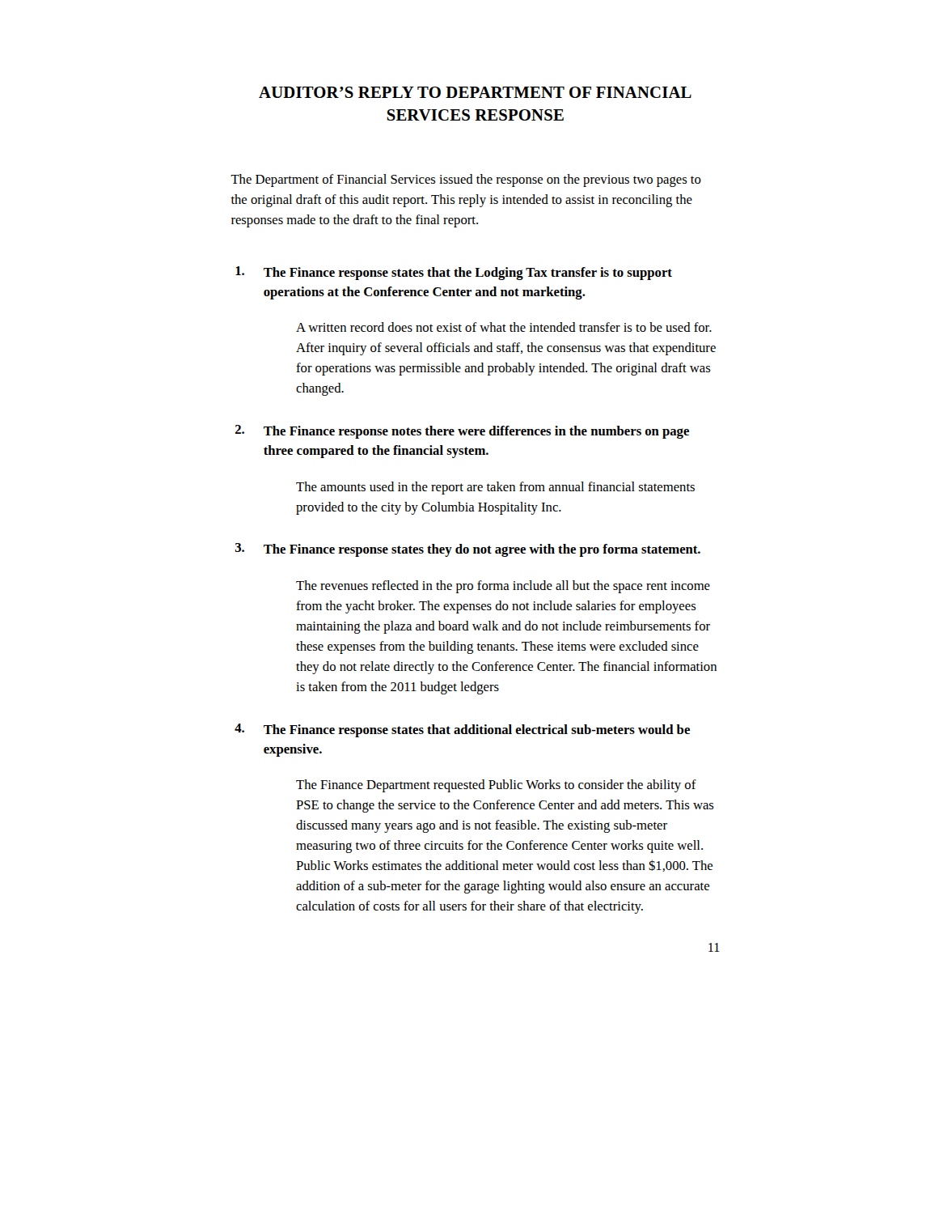Auditor’s Reply to Department of Financial
Services Response
The Department of Financial Services issued the response on the previous two pages to the original draft of this audit report. This reply is intended to assist in reconciling the responses made to the draft to the final report.
The Finance response states that the Lodging Tax transfer is to support operations at the Conference Center and not marketing.
A written record does not exist of what the intended transfer is to be used for. After inquiry of several officials and staff, the consensus was that expenditure for operations was permissible and probably intended. The original draft was changed.
The Finance response notes there were differences in the numbers on page three compared to the financial system.
The amounts used in the report are taken from annual financial statements provided to the city by Columbia Hospitality Inc.
The Finance response states they do not agree with the pro forma statement.
The revenues reflected in the pro forma include all but the space rent income from the yacht broker. The expenses do not include salaries for employees maintaining the plaza and board walk and do not include reimbursements for these expenses from the building tenants. These items were excluded since they do not relate directly to the Conference Center. The financial information is taken from the 2011 budget ledgers
The Finance response states that additional electrical sub-meters would be expensive.
The Finance Department requested Public Works to consider the ability of PSE to change the service to the Conference Center and add meters. This was discussed many years ago and is not feasible. The existing sub-meter measuring two of three circuits for the Conference Center works quite well. Public Works estimates the additional meter would cost less than $1,000. The addition of a sub-meter for the garage lighting would also ensure an accurate calculation of costs for all users for their share of that electricity.
11